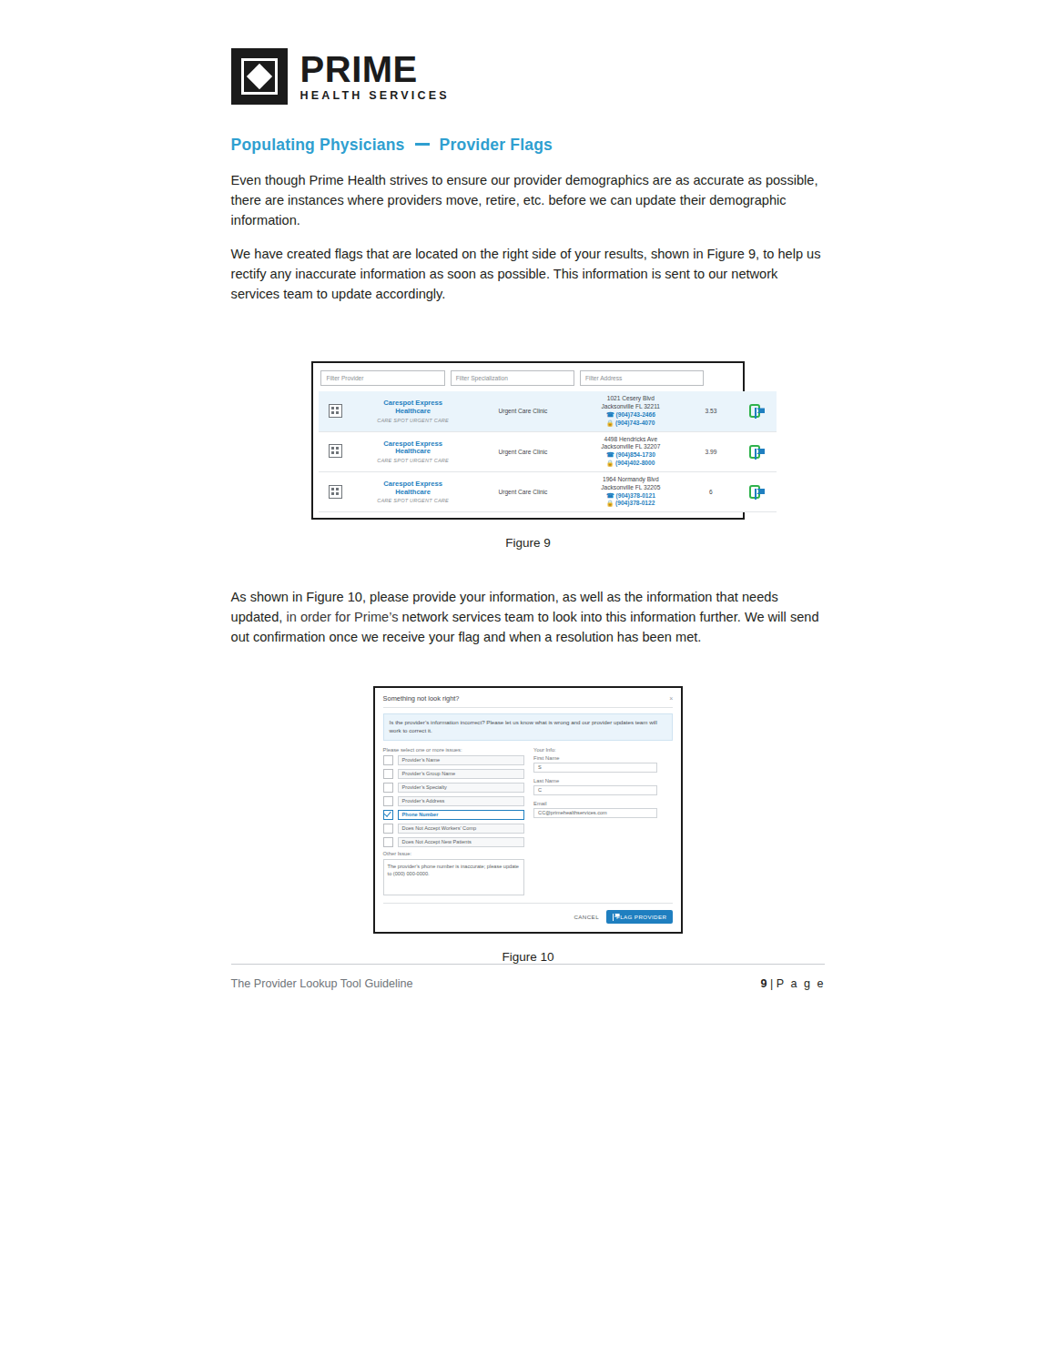PRIME
HEALTH SERVICES
Populating Physicians Provider Flags
Even though Prime Health strives to ensure our provider demographics are as accurate as possible, there are instances where providers move, retire, etc. before we can update their demographic information.
We have created flags that are located on the right side of your results, shown in Figure 9, to help us rectify any inaccurate information as soon as possible. This information is sent to our network services team to update accordingly.
Filter Provider
Filter Specialization
Filter Address
| | Carespot Express Healthcare CARE SPOT URGENT CARE | Urgent Care Clinic | 1021 Cesery Blvd Jacksonville FL 32211 ☎ (904)743-2466 🔒 (904)743-4070 | 3.53 | |
| | Carespot Express Healthcare CARE SPOT URGENT CARE | Urgent Care Clinic | 4498 Hendricks Ave Jacksonville FL 32207 ☎ (904)854-1730 🔒 (904)402-8000 | 3.99 | |
| | Carespot Express Healthcare CARE SPOT URGENT CARE | Urgent Care Clinic | 1964 Normandy Blvd Jacksonville FL 32205 ☎ (904)378-0121 🔒 (904)378-0122 | 6 | |
Figure 9
As shown in Figure 10, please provide your information, as well as the information that needs updated, in order for Prime’s network services team to look into this information further. We will send out confirmation once we receive your flag and when a resolution has been met.
Something not look right?×
Is the provider’s information incorrect? Please let us know what is wrong and our provider updates team will work to correct it.
Please select one or more issues:
Provider’s Name
Provider’s Group Name
Provider’s Specialty
Provider’s Address
Phone Number
Does Not Accept Workers’ Comp
Does Not Accept New Patients
Other Issue:
The provider’s phone number is inaccurate; please update to (000) 000-0000.
Your Info:
First Name
S
Last Name
C
Email
CC@primehealthservices.com
CANCEL FLAG PROVIDER
Figure 10
The Provider Lookup Tool Guideline 9 | P a g e